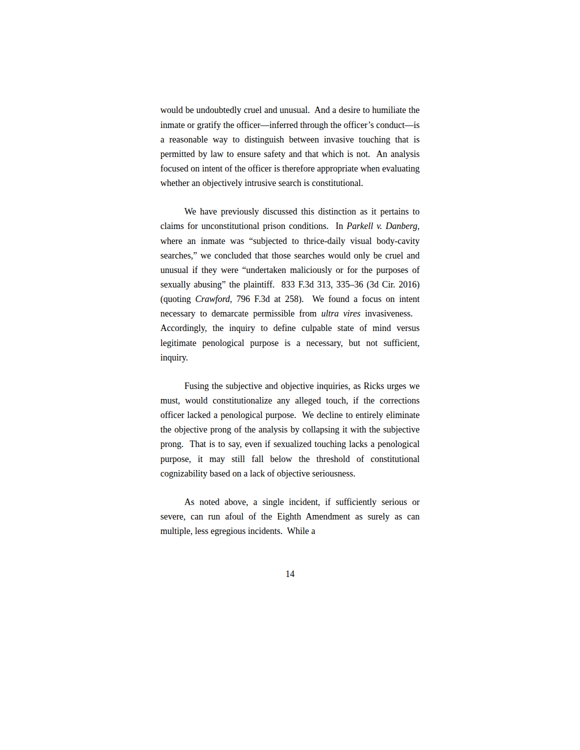would be undoubtedly cruel and unusual. And a desire to humiliate the inmate or gratify the officer—inferred through the officer’s conduct—is a reasonable way to distinguish between invasive touching that is permitted by law to ensure safety and that which is not. An analysis focused on intent of the officer is therefore appropriate when evaluating whether an objectively intrusive search is constitutional.
We have previously discussed this distinction as it pertains to claims for unconstitutional prison conditions. In Parkell v. Danberg, where an inmate was “subjected to thrice-daily visual body-cavity searches,” we concluded that those searches would only be cruel and unusual if they were “undertaken maliciously or for the purposes of sexually abusing” the plaintiff. 833 F.3d 313, 335–36 (3d Cir. 2016) (quoting Crawford, 796 F.3d at 258). We found a focus on intent necessary to demarcate permissible from ultra vires invasiveness. Accordingly, the inquiry to define culpable state of mind versus legitimate penological purpose is a necessary, but not sufficient, inquiry.
Fusing the subjective and objective inquiries, as Ricks urges we must, would constitutionalize any alleged touch, if the corrections officer lacked a penological purpose. We decline to entirely eliminate the objective prong of the analysis by collapsing it with the subjective prong. That is to say, even if sexualized touching lacks a penological purpose, it may still fall below the threshold of constitutional cognizability based on a lack of objective seriousness.
As noted above, a single incident, if sufficiently serious or severe, can run afoul of the Eighth Amendment as surely as can multiple, less egregious incidents. While a
14